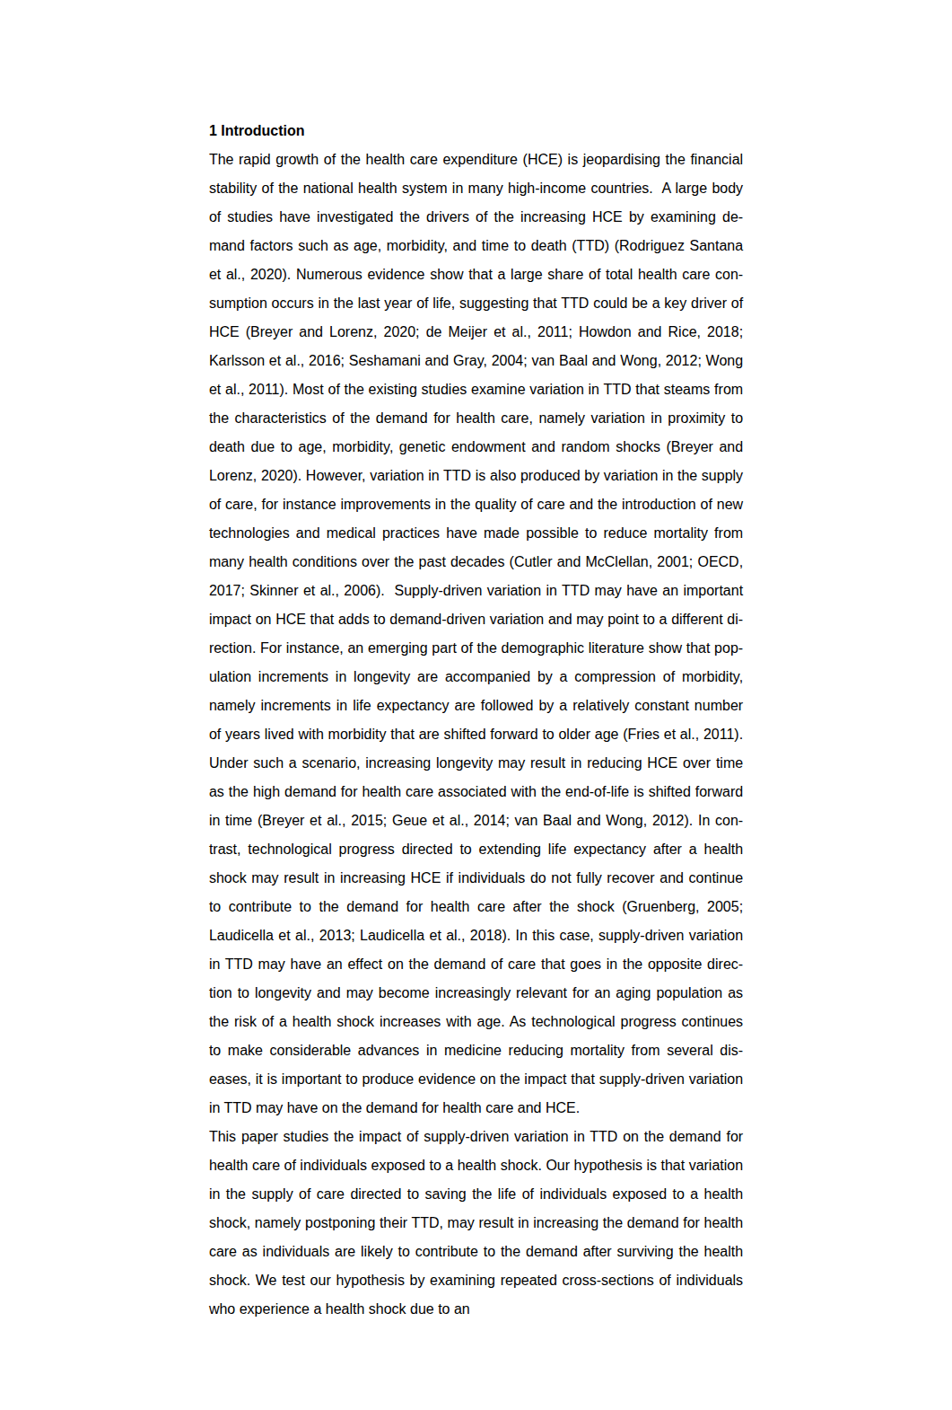1 Introduction
The rapid growth of the health care expenditure (HCE) is jeopardising the financial stability of the national health system in many high-income countries. A large body of studies have investigated the drivers of the increasing HCE by examining demand factors such as age, morbidity, and time to death (TTD) (Rodriguez Santana et al., 2020). Numerous evidence show that a large share of total health care consumption occurs in the last year of life, suggesting that TTD could be a key driver of HCE (Breyer and Lorenz, 2020; de Meijer et al., 2011; Howdon and Rice, 2018; Karlsson et al., 2016; Seshamani and Gray, 2004; van Baal and Wong, 2012; Wong et al., 2011). Most of the existing studies examine variation in TTD that steams from the characteristics of the demand for health care, namely variation in proximity to death due to age, morbidity, genetic endowment and random shocks (Breyer and Lorenz, 2020). However, variation in TTD is also produced by variation in the supply of care, for instance improvements in the quality of care and the introduction of new technologies and medical practices have made possible to reduce mortality from many health conditions over the past decades (Cutler and McClellan, 2001; OECD, 2017; Skinner et al., 2006). Supply-driven variation in TTD may have an important impact on HCE that adds to demand-driven variation and may point to a different direction. For instance, an emerging part of the demographic literature show that population increments in longevity are accompanied by a compression of morbidity, namely increments in life expectancy are followed by a relatively constant number of years lived with morbidity that are shifted forward to older age (Fries et al., 2011). Under such a scenario, increasing longevity may result in reducing HCE over time as the high demand for health care associated with the end-of-life is shifted forward in time (Breyer et al., 2015; Geue et al., 2014; van Baal and Wong, 2012). In contrast, technological progress directed to extending life expectancy after a health shock may result in increasing HCE if individuals do not fully recover and continue to contribute to the demand for health care after the shock (Gruenberg, 2005; Laudicella et al., 2013; Laudicella et al., 2018). In this case, supply-driven variation in TTD may have an effect on the demand of care that goes in the opposite direction to longevity and may become increasingly relevant for an aging population as the risk of a health shock increases with age. As technological progress continues to make considerable advances in medicine reducing mortality from several diseases, it is important to produce evidence on the impact that supply-driven variation in TTD may have on the demand for health care and HCE.
This paper studies the impact of supply-driven variation in TTD on the demand for health care of individuals exposed to a health shock. Our hypothesis is that variation in the supply of care directed to saving the life of individuals exposed to a health shock, namely postponing their TTD, may result in increasing the demand for health care as individuals are likely to contribute to the demand after surviving the health shock. We test our hypothesis by examining repeated cross-sections of individuals who experience a health shock due to an